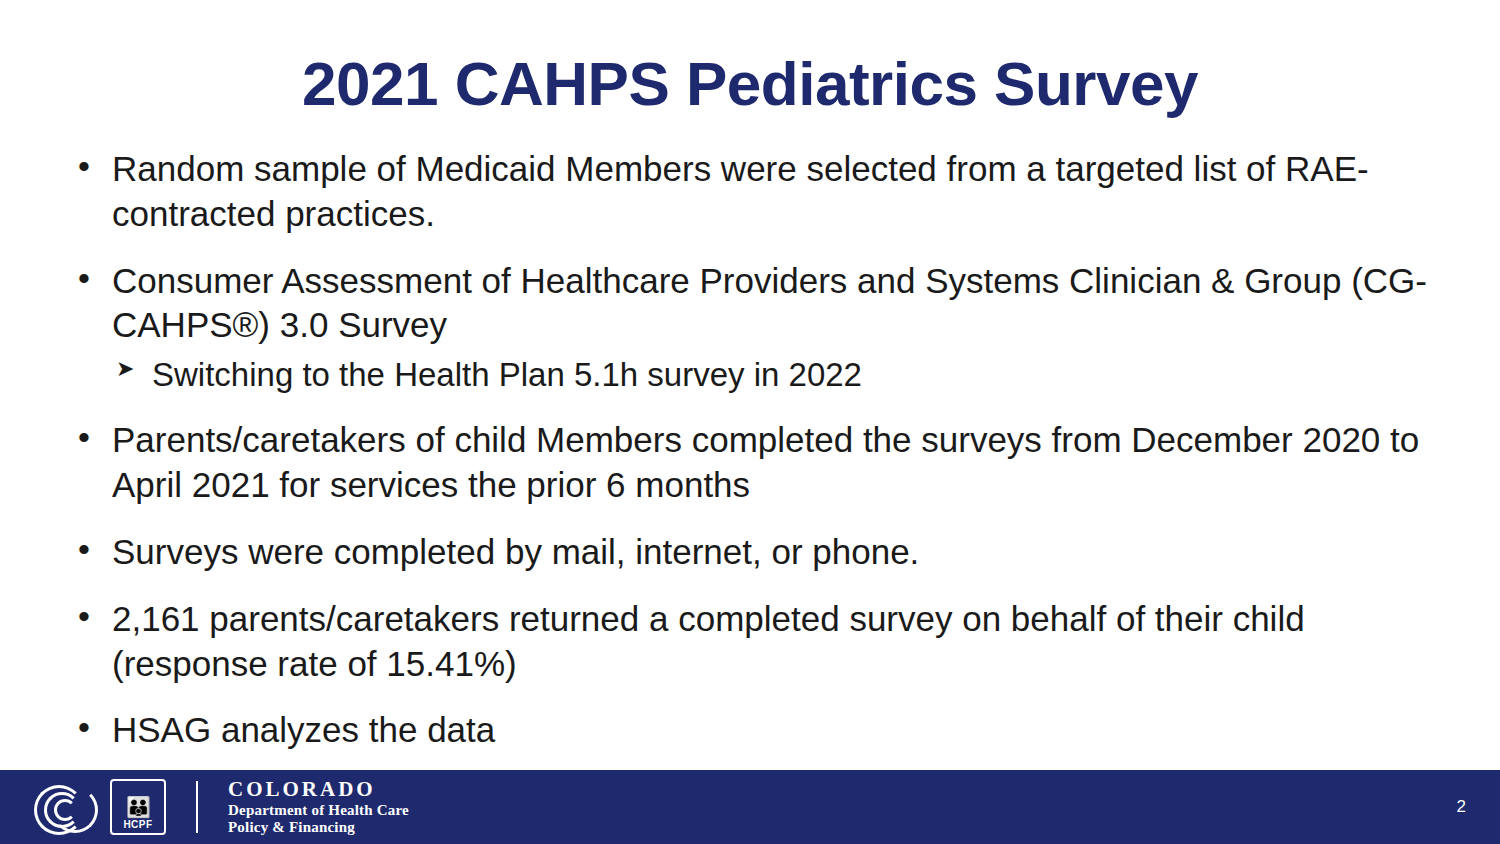2021 CAHPS Pediatrics Survey
Random sample of Medicaid Members were selected from a targeted list of RAE-contracted practices.
Consumer Assessment of Healthcare Providers and Systems Clinician & Group (CG-CAHPS®) 3.0 Survey
Switching to the Health Plan 5.1h survey in 2022
Parents/caretakers of child Members completed the surveys from December 2020 to April 2021 for services the prior 6 months
Surveys were completed by mail, internet, or phone.
2,161 parents/caretakers returned a completed survey on behalf of their child (response rate of 15.41%)
HSAG analyzes the data
👪
HCPF
COLORADO
Department of Health Care
Policy & Financing
2